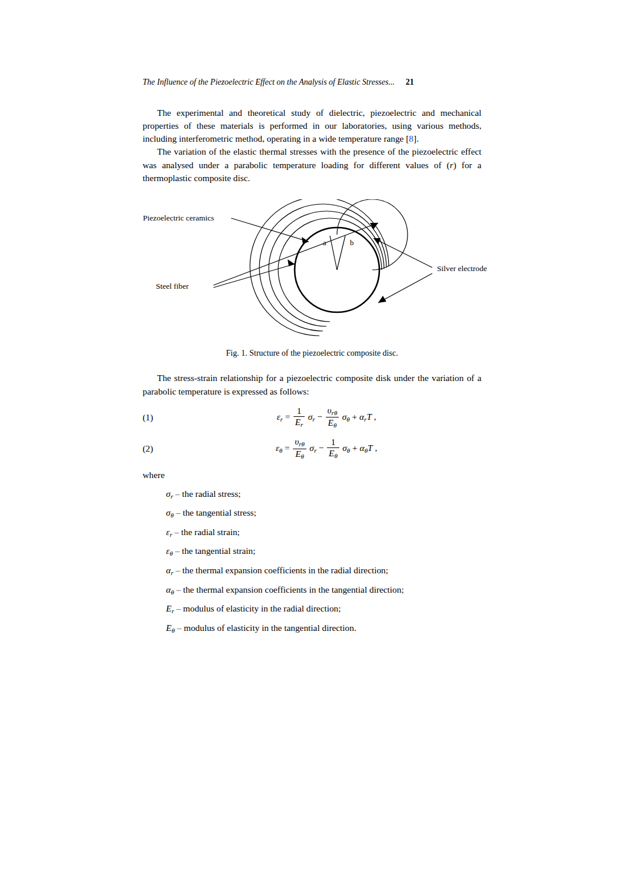The Influence of the Piezoelectric Effect on the Analysis of Elastic Stresses... 21
The experimental and theoretical study of dielectric, piezoelectric and mechanical properties of these materials is performed in our laboratories, using various methods, including interferometric method, operating in a wide temperature range [8].
The variation of the elastic thermal stresses with the presence of the piezoelectric effect was analysed under a parabolic temperature loading for different values of (r) for a thermoplastic composite disc.
a b Piezoelectric ceramics Steel fiber Silver electrode
Fig. 1. Structure of the piezoelectric composite disc.
The stress-strain relationship for a piezoelectric composite disk under the variation of a parabolic temperature is expressed as follows:
(1)
εr = 1 Er σr − υrθ Eθ σθ + αrT ,
(2)
εθ = υrθ Eθ σr − 1 Eθ σθ + αθT ,
where
σr – the radial stress;
σθ – the tangential stress;
εr – the radial strain;
εθ – the tangential strain;
αr – the thermal expansion coefficients in the radial direction;
αθ – the thermal expansion coefficients in the tangential direction;
Er – modulus of elasticity in the radial direction;
Eθ – modulus of elasticity in the tangential direction.